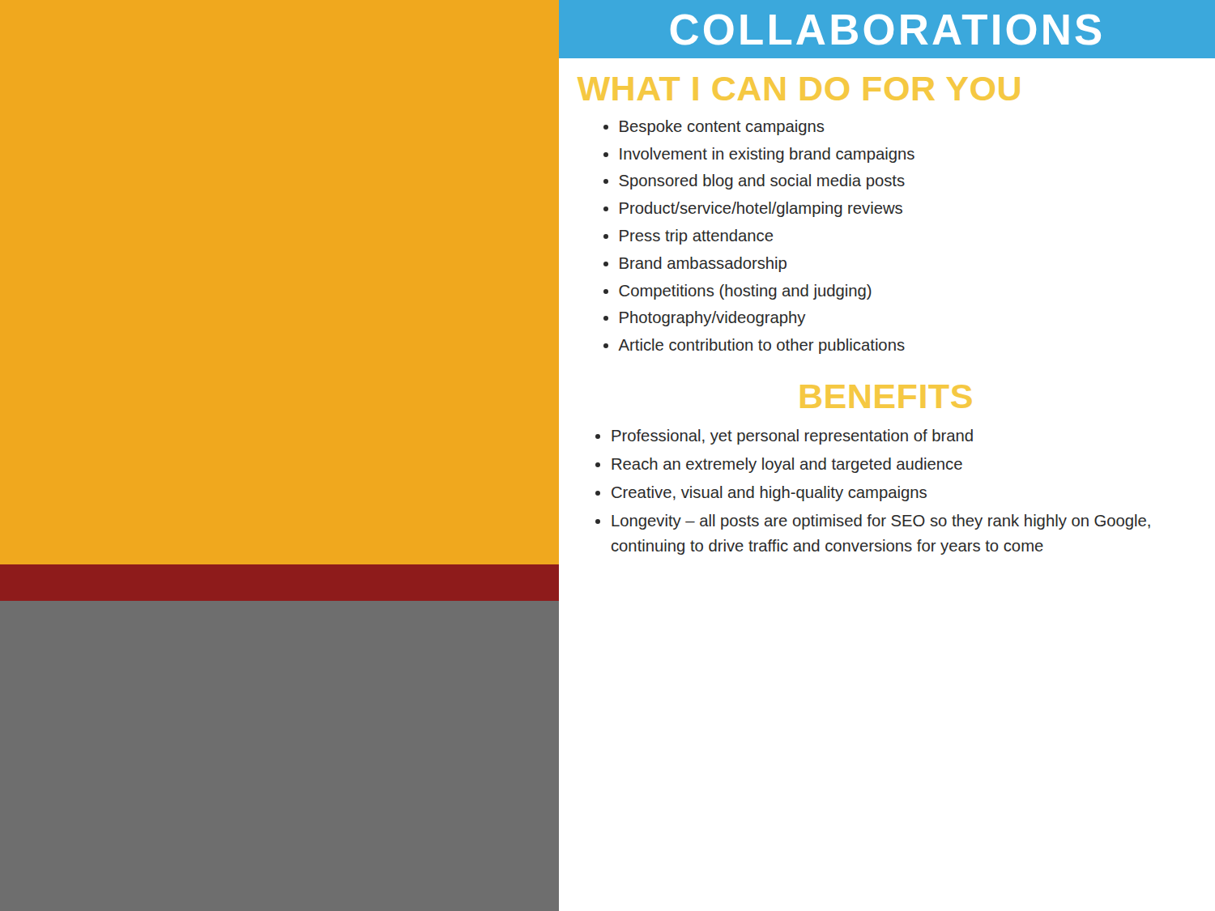Collaborations
What I can do for you
Bespoke content campaigns
Involvement in existing brand campaigns
Sponsored blog and social media posts
Product/service/hotel/glamping reviews
Press trip attendance
Brand ambassadorship
Competitions (hosting and judging)
Photography/videography
Article contribution to other publications
Benefits
Professional, yet personal representation of brand
Reach an extremely loyal and targeted audience
Creative, visual and high-quality campaigns
Longevity – all posts are optimised for SEO so they rank highly on Google, continuing to drive traffic and conversions for years to come